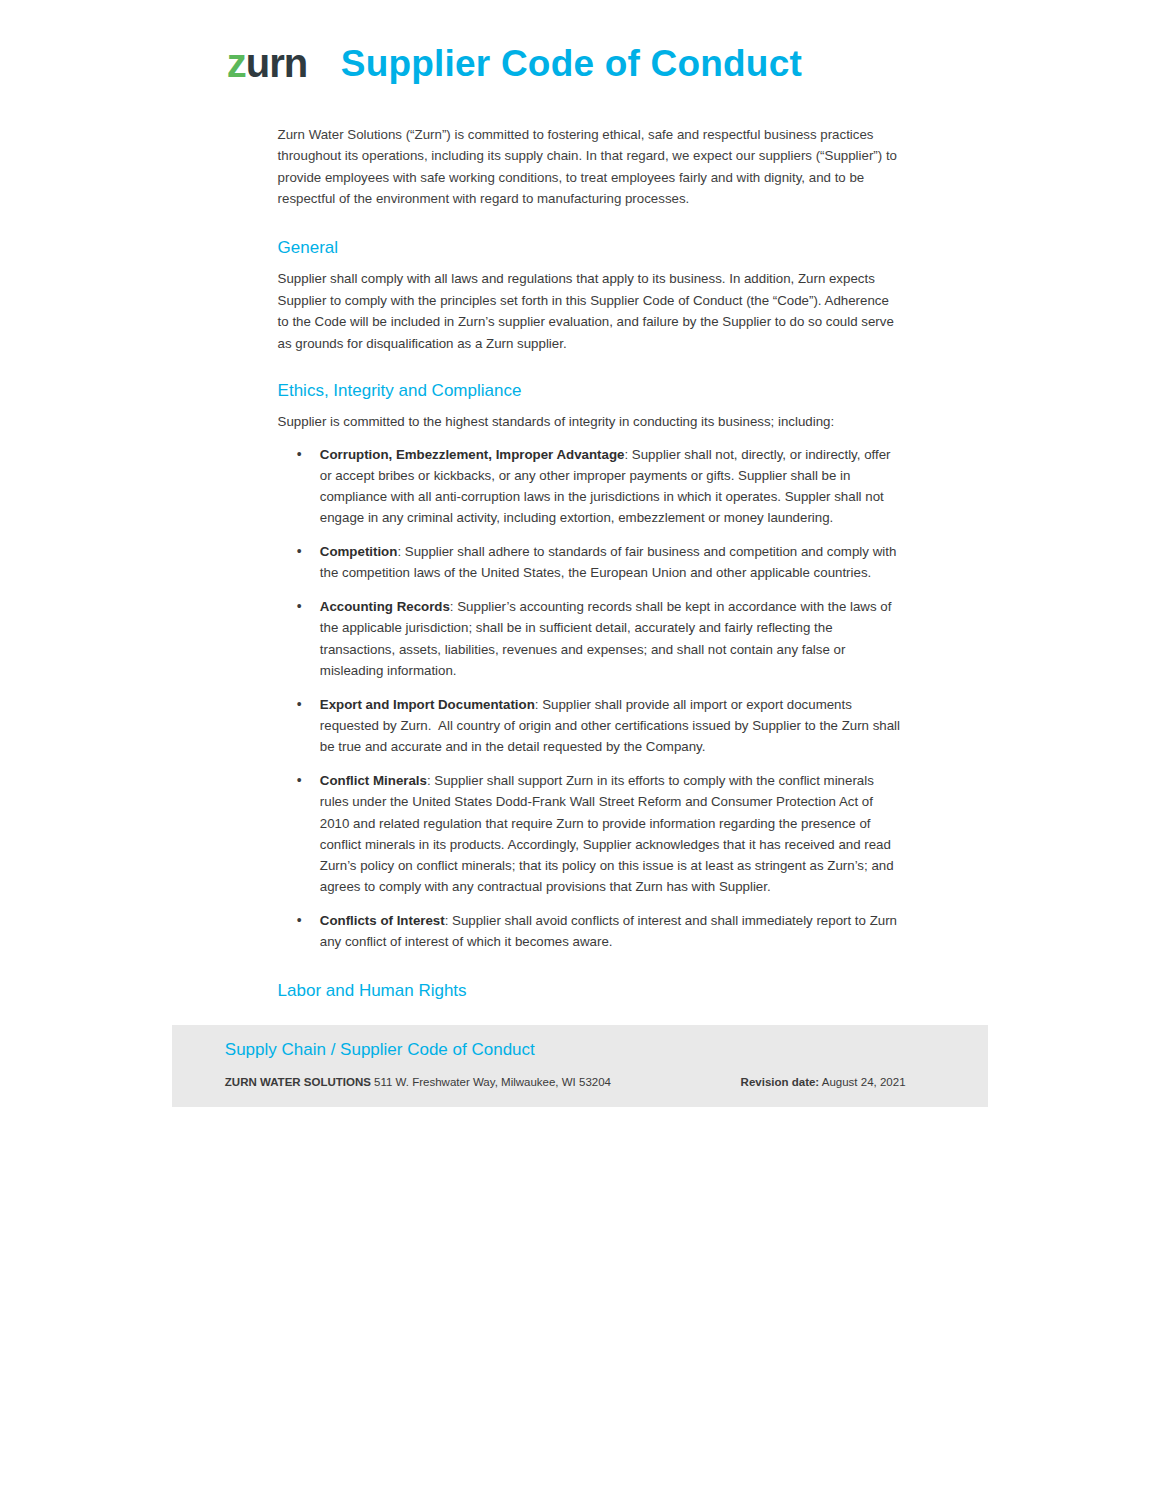zurn
Supplier Code of Conduct
Zurn Water Solutions (“Zurn”) is committed to fostering ethical, safe and respectful business practices throughout its operations, including its supply chain. In that regard, we expect our suppliers (“Supplier”) to provide employees with safe working conditions, to treat employees fairly and with dignity, and to be respectful of the environment with regard to manufacturing processes.
General
Supplier shall comply with all laws and regulations that apply to its business. In addition, Zurn expects Supplier to comply with the principles set forth in this Supplier Code of Conduct (the “Code”). Adherence to the Code will be included in Zurn’s supplier evaluation, and failure by the Supplier to do so could serve as grounds for disqualification as a Zurn supplier.
Ethics, Integrity and Compliance
Supplier is committed to the highest standards of integrity in conducting its business; including:
Corruption, Embezzlement, Improper Advantage: Supplier shall not, directly, or indirectly, offer or accept bribes or kickbacks, or any other improper payments or gifts. Supplier shall be in compliance with all anti-corruption laws in the jurisdictions in which it operates. Suppler shall not engage in any criminal activity, including extortion, embezzlement or money laundering.
Competition: Supplier shall adhere to standards of fair business and competition and comply with the competition laws of the United States, the European Union and other applicable countries.
Accounting Records: Supplier’s accounting records shall be kept in accordance with the laws of the applicable jurisdiction; shall be in sufficient detail, accurately and fairly reflecting the transactions, assets, liabilities, revenues and expenses; and shall not contain any false or misleading information.
Export and Import Documentation: Supplier shall provide all import or export documents requested by Zurn. All country of origin and other certifications issued by Supplier to the Zurn shall be true and accurate and in the detail requested by the Company.
Conflict Minerals: Supplier shall support Zurn in its efforts to comply with the conflict minerals rules under the United States Dodd-Frank Wall Street Reform and Consumer Protection Act of 2010 and related regulation that require Zurn to provide information regarding the presence of conflict minerals in its products. Accordingly, Supplier acknowledges that it has received and read Zurn’s policy on conflict minerals; that its policy on this issue is at least as stringent as Zurn’s; and agrees to comply with any contractual provisions that Zurn has with Supplier.
Conflicts of Interest: Supplier shall avoid conflicts of interest and shall immediately report to Zurn any conflict of interest of which it becomes aware.
Labor and Human Rights
Supply Chain / Supplier Code of Conduct
ZURN WATER SOLUTIONS 511 W. Freshwater Way, Milwaukee, WI 53204
Revision date: August 24, 2021